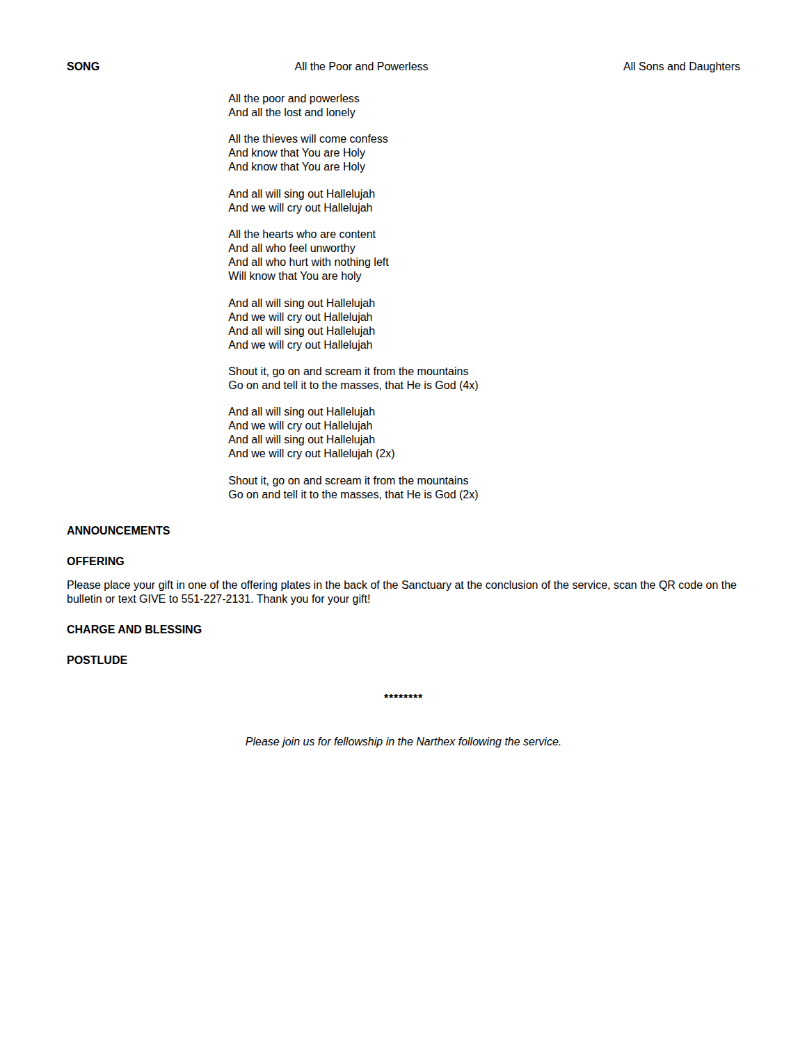SONG All the Poor and Powerless All Sons and Daughters
All the poor and powerless
And all the lost and lonely
All the thieves will come confess
And know that You are Holy
And know that You are Holy
And all will sing out Hallelujah
And we will cry out Hallelujah
All the hearts who are content
And all who feel unworthy
And all who hurt with nothing left
Will know that You are holy
And all will sing out Hallelujah
And we will cry out Hallelujah
And all will sing out Hallelujah
And we will cry out Hallelujah
Shout it, go on and scream it from the mountains
Go on and tell it to the masses, that He is God (4x)
And all will sing out Hallelujah
And we will cry out Hallelujah
And all will sing out Hallelujah
And we will cry out Hallelujah (2x)
Shout it, go on and scream it from the mountains
Go on and tell it to the masses, that He is God (2x)
ANNOUNCEMENTS
OFFERING
Please place your gift in one of the offering plates in the back of the Sanctuary at the conclusion of the service, scan the QR code on the bulletin or text GIVE to 551-227-2131. Thank you for your gift!
CHARGE AND BLESSING
POSTLUDE
********
Please join us for fellowship in the Narthex following the service.